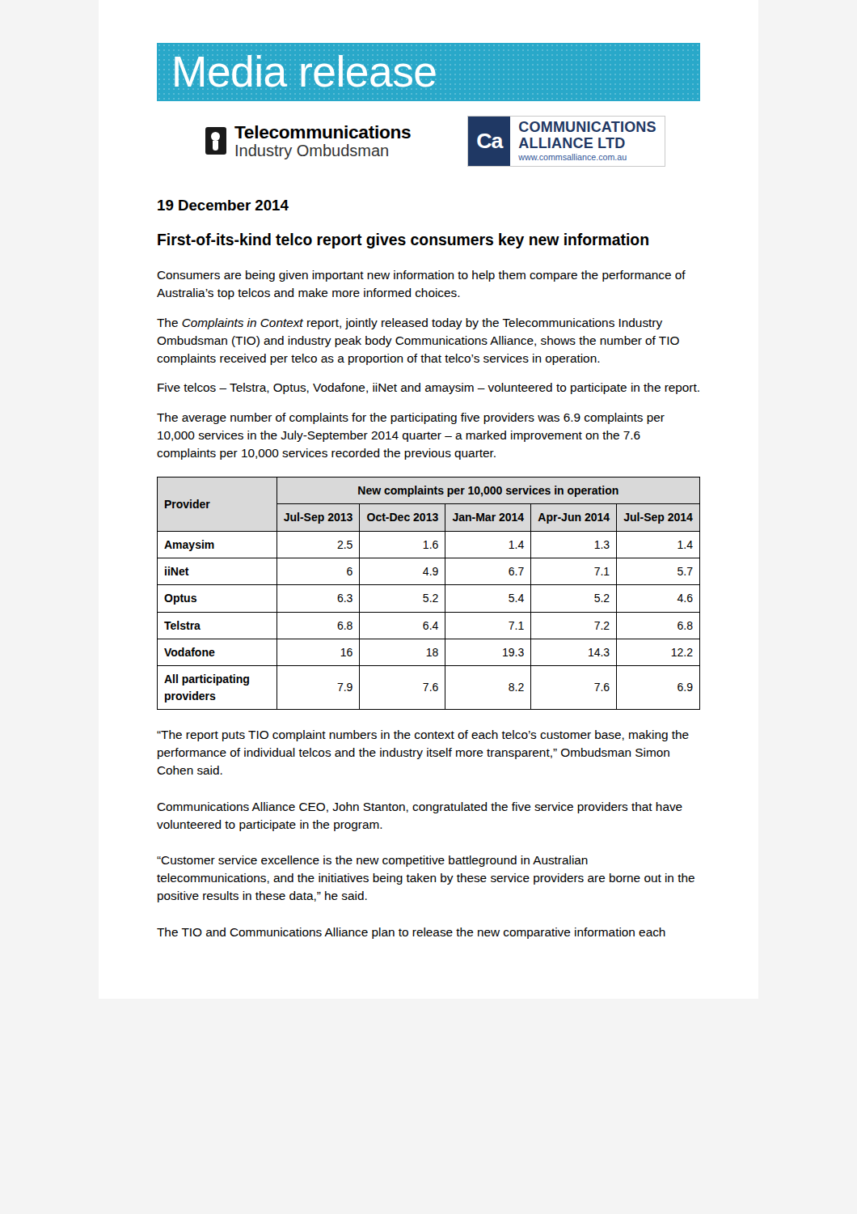Media release
Telecommunications
Industry Ombudsman
Ca
COMMUNICATIONS
ALLIANCE LTD
www.commsalliance.com.au
19 December 2014
First-of-its-kind telco report gives consumers key new information
Consumers are being given important new information to help them compare the performance of Australia’s top telcos and make more informed choices.
The Complaints in Context report, jointly released today by the Telecommunications Industry Ombudsman (TIO) and industry peak body Communications Alliance, shows the number of TIO complaints received per telco as a proportion of that telco’s services in operation.
Five telcos – Telstra, Optus, Vodafone, iiNet and amaysim – volunteered to participate in the report.
The average number of complaints for the participating five providers was 6.9 complaints per 10,000 services in the July-September 2014 quarter – a marked improvement on the 7.6 complaints per 10,000 services recorded the previous quarter.
New complaints per 10,000 services in operation by provider and quarter
| Provider | New complaints per 10,000 services in operation |
| --- | --- |
| Jul-Sep 2013 | Oct-Dec 2013 | Jan-Mar 2014 | Apr-Jun 2014 | Jul-Sep 2014 |
| Amaysim | 2.5 | 1.6 | 1.4 | 1.3 | 1.4 |
| iiNet | 6 | 4.9 | 6.7 | 7.1 | 5.7 |
| Optus | 6.3 | 5.2 | 5.4 | 5.2 | 4.6 |
| Telstra | 6.8 | 6.4 | 7.1 | 7.2 | 6.8 |
| Vodafone | 16 | 18 | 19.3 | 14.3 | 12.2 |
| All participating providers | 7.9 | 7.6 | 8.2 | 7.6 | 6.9 |
“The report puts TIO complaint numbers in the context of each telco’s customer base, making the performance of individual telcos and the industry itself more transparent,” Ombudsman Simon Cohen said.
Communications Alliance CEO, John Stanton, congratulated the five service providers that have volunteered to participate in the program.
“Customer service excellence is the new competitive battleground in Australian telecommunications, and the initiatives being taken by these service providers are borne out in the positive results in these data,” he said.
The TIO and Communications Alliance plan to release the new comparative information each